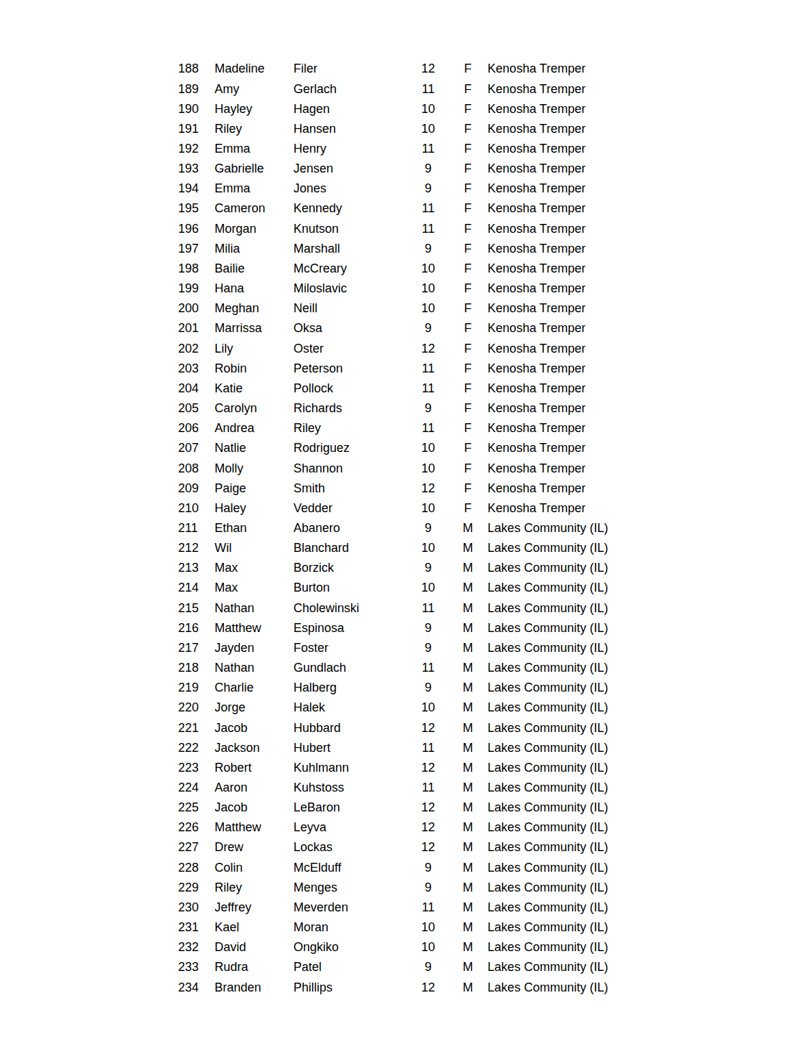| 188 | Madeline | Filer | 12 | F | Kenosha Tremper |
| 189 | Amy | Gerlach | 11 | F | Kenosha Tremper |
| 190 | Hayley | Hagen | 10 | F | Kenosha Tremper |
| 191 | Riley | Hansen | 10 | F | Kenosha Tremper |
| 192 | Emma | Henry | 11 | F | Kenosha Tremper |
| 193 | Gabrielle | Jensen | 9 | F | Kenosha Tremper |
| 194 | Emma | Jones | 9 | F | Kenosha Tremper |
| 195 | Cameron | Kennedy | 11 | F | Kenosha Tremper |
| 196 | Morgan | Knutson | 11 | F | Kenosha Tremper |
| 197 | Milia | Marshall | 9 | F | Kenosha Tremper |
| 198 | Bailie | McCreary | 10 | F | Kenosha Tremper |
| 199 | Hana | Miloslavic | 10 | F | Kenosha Tremper |
| 200 | Meghan | Neill | 10 | F | Kenosha Tremper |
| 201 | Marrissa | Oksa | 9 | F | Kenosha Tremper |
| 202 | Lily | Oster | 12 | F | Kenosha Tremper |
| 203 | Robin | Peterson | 11 | F | Kenosha Tremper |
| 204 | Katie | Pollock | 11 | F | Kenosha Tremper |
| 205 | Carolyn | Richards | 9 | F | Kenosha Tremper |
| 206 | Andrea | Riley | 11 | F | Kenosha Tremper |
| 207 | Natlie | Rodriguez | 10 | F | Kenosha Tremper |
| 208 | Molly | Shannon | 10 | F | Kenosha Tremper |
| 209 | Paige | Smith | 12 | F | Kenosha Tremper |
| 210 | Haley | Vedder | 10 | F | Kenosha Tremper |
| 211 | Ethan | Abanero | 9 | M | Lakes Community (IL) |
| 212 | Wil | Blanchard | 10 | M | Lakes Community (IL) |
| 213 | Max | Borzick | 9 | M | Lakes Community (IL) |
| 214 | Max | Burton | 10 | M | Lakes Community (IL) |
| 215 | Nathan | Cholewinski | 11 | M | Lakes Community (IL) |
| 216 | Matthew | Espinosa | 9 | M | Lakes Community (IL) |
| 217 | Jayden | Foster | 9 | M | Lakes Community (IL) |
| 218 | Nathan | Gundlach | 11 | M | Lakes Community (IL) |
| 219 | Charlie | Halberg | 9 | M | Lakes Community (IL) |
| 220 | Jorge | Halek | 10 | M | Lakes Community (IL) |
| 221 | Jacob | Hubbard | 12 | M | Lakes Community (IL) |
| 222 | Jackson | Hubert | 11 | M | Lakes Community (IL) |
| 223 | Robert | Kuhlmann | 12 | M | Lakes Community (IL) |
| 224 | Aaron | Kuhstoss | 11 | M | Lakes Community (IL) |
| 225 | Jacob | LeBaron | 12 | M | Lakes Community (IL) |
| 226 | Matthew | Leyva | 12 | M | Lakes Community (IL) |
| 227 | Drew | Lockas | 12 | M | Lakes Community (IL) |
| 228 | Colin | McElduff | 9 | M | Lakes Community (IL) |
| 229 | Riley | Menges | 9 | M | Lakes Community (IL) |
| 230 | Jeffrey | Meverden | 11 | M | Lakes Community (IL) |
| 231 | Kael | Moran | 10 | M | Lakes Community (IL) |
| 232 | David | Ongkiko | 10 | M | Lakes Community (IL) |
| 233 | Rudra | Patel | 9 | M | Lakes Community (IL) |
| 234 | Branden | Phillips | 12 | M | Lakes Community (IL) |